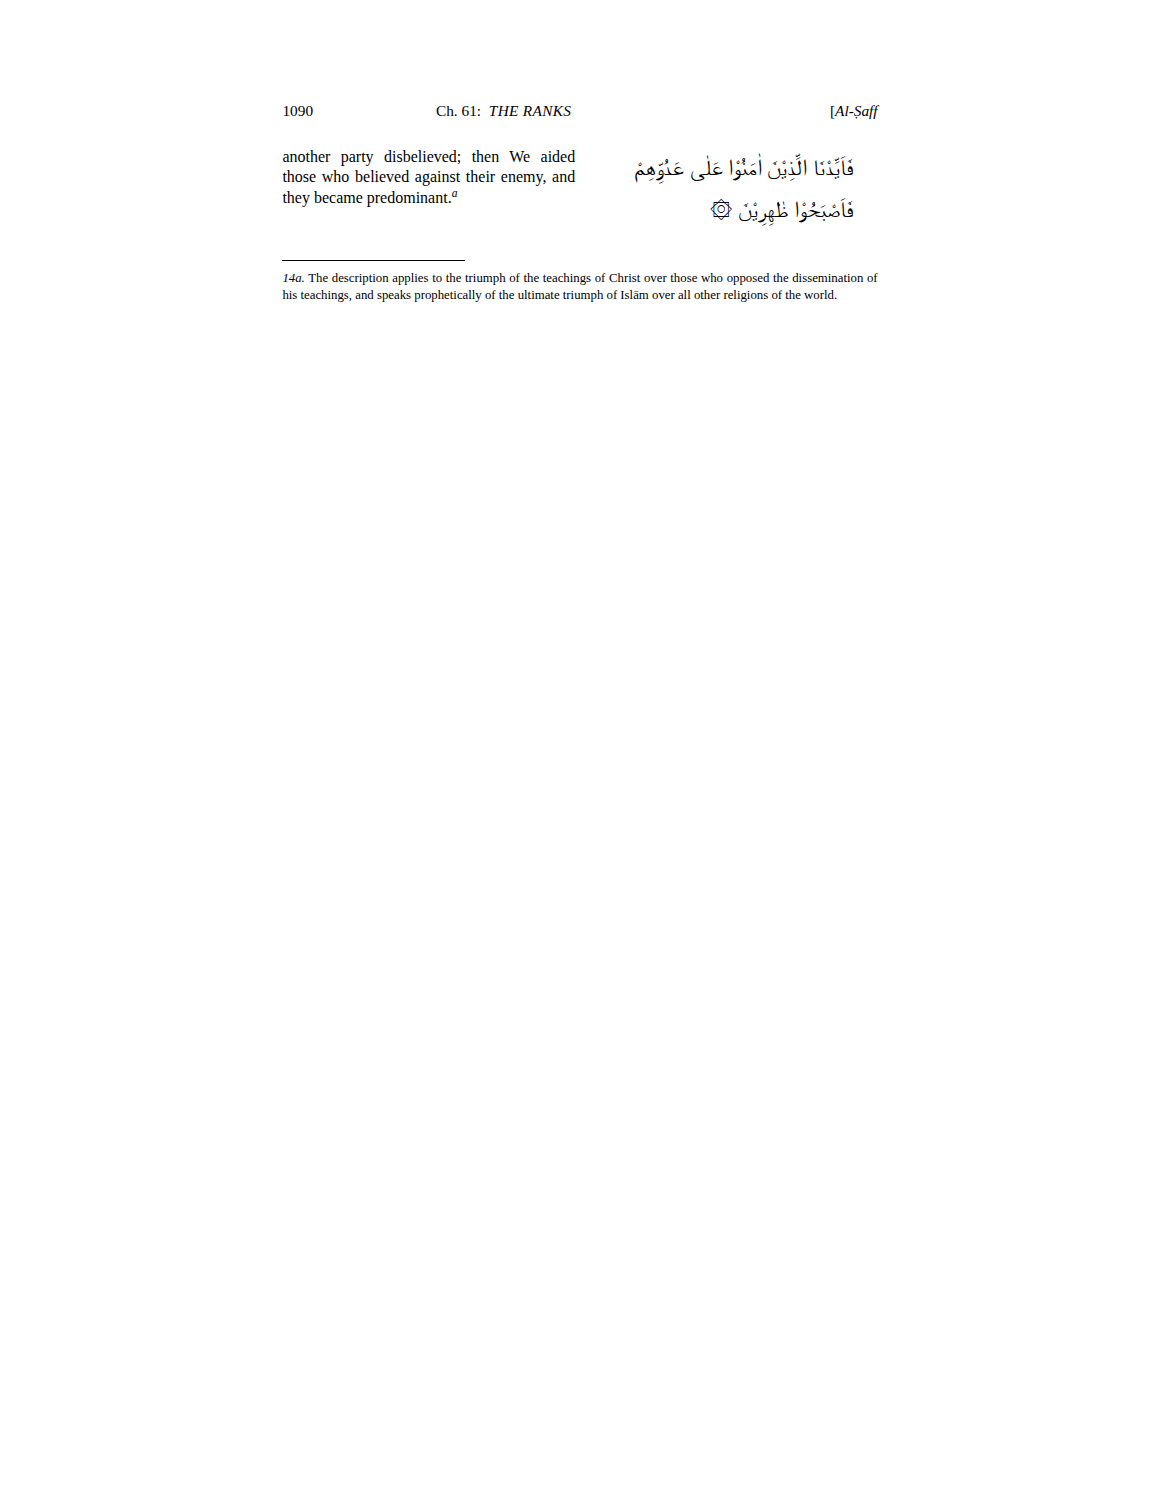1090
Ch. 61: THE RANKS
[Al-Ṣaff
another party disbelieved; then We aided those who believed against their enemy, and they became predominant.a
فَاَيَّدْنَا الَّذِيْنَ اٰمَنُوْا عَلٰى عَدُوِّهِمْ فَاَصْبَحُوْا ظٰهِرِيْنَ ۞
14a. The description applies to the triumph of the teachings of Christ over those who opposed the dissemination of his teachings, and speaks prophetically of the ultimate triumph of Islām over all other religions of the world.